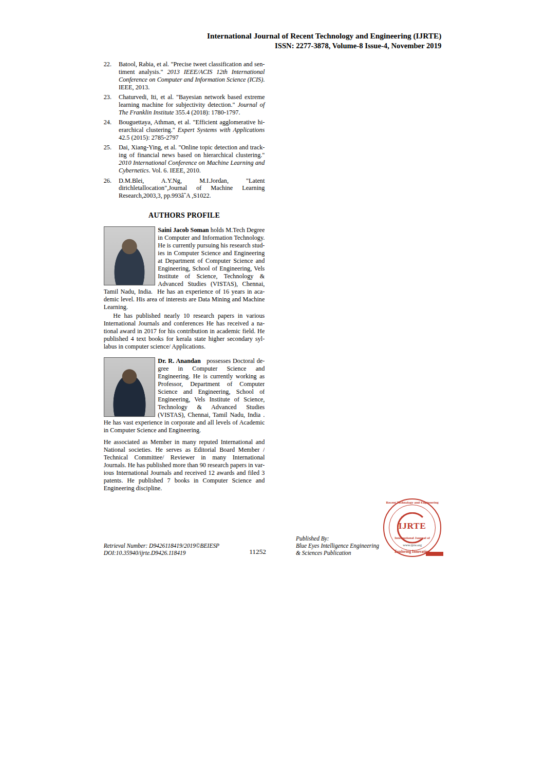International Journal of Recent Technology and Engineering (IJRTE)
ISSN: 2277-3878, Volume-8 Issue-4, November 2019
Batool, Rabia, et al. "Precise tweet classification and sentiment analysis." 2013 IEEE/ACIS 12th International Conference on Computer and Information Science (ICIS). IEEE, 2013.
Chaturvedi, Iti, et al. "Bayesian network based extreme learning machine for subjectivity detection." Journal of The Franklin Institute 355.4 (2018): 1780-1797.
Bouguettaya, Athman, et al. "Efficient agglomerative hierarchical clustering." Expert Systems with Applications 42.5 (2015): 2785-2797
Dai, Xiang-Ying, et al. "Online topic detection and tracking of financial news based on hierarchical clustering." 2010 International Conference on Machine Learning and Cybernetics. Vol. 6. IEEE, 2010.
D.M.Blei, A.Y.Ng, M.I.Jordan, "Latent dirichletallocation",Journal of Machine Learning Research,2003,3, pp.993âˆA ,S1022.
AUTHORS PROFILE
Saini Jacob Soman holds M.Tech Degree in Computer and Information Technology. He is currently pursuing his research studies in Computer Science and Engineering at Department of Computer Science and Engineering, School of Engineering, Vels Institute of Science, Technology & Advanced Studies (VISTAS), Chennai, Tamil Nadu, India. He has an experience of 16 years in academic level. His area of interests are Data Mining and Machine Learning.
He has published nearly 10 research papers in various International Journals and conferences He has received a national award in 2017 for his contribution in academic field. He published 4 text books for kerala state higher secondary syllabus in computer science/ Applications.
Dr. R. Anandan possesses Doctoral degree in Computer Science and Engineering. He is currently working as Professor, Department of Computer Science and Engineering, School of Engineering, Vels Institute of Science, Technology & Advanced Studies (VISTAS), Chennai, Tamil Nadu, India . He has vast experience in corporate and all levels of Academic in Computer Science and Engineering.
He associated as Member in many reputed International and National societies. He serves as Editorial Board Member / Technical Committee/ Reviewer in many International Journals. He has published more than 90 research papers in various International Journals and received 12 awards and filed 3 patents. He published 7 books in Computer Science and Engineering discipline.
Retrieval Number: D9426118419/2019©BEIESP
DOI:10.35940/ijrte.D9426.118419
11252
Published By:
Blue Eyes Intelligence Engineering
& Sciences Publication
Recent Technology and Engineering
IJRTE
International Journal of
www.ijrte.org
Exploring Innovation